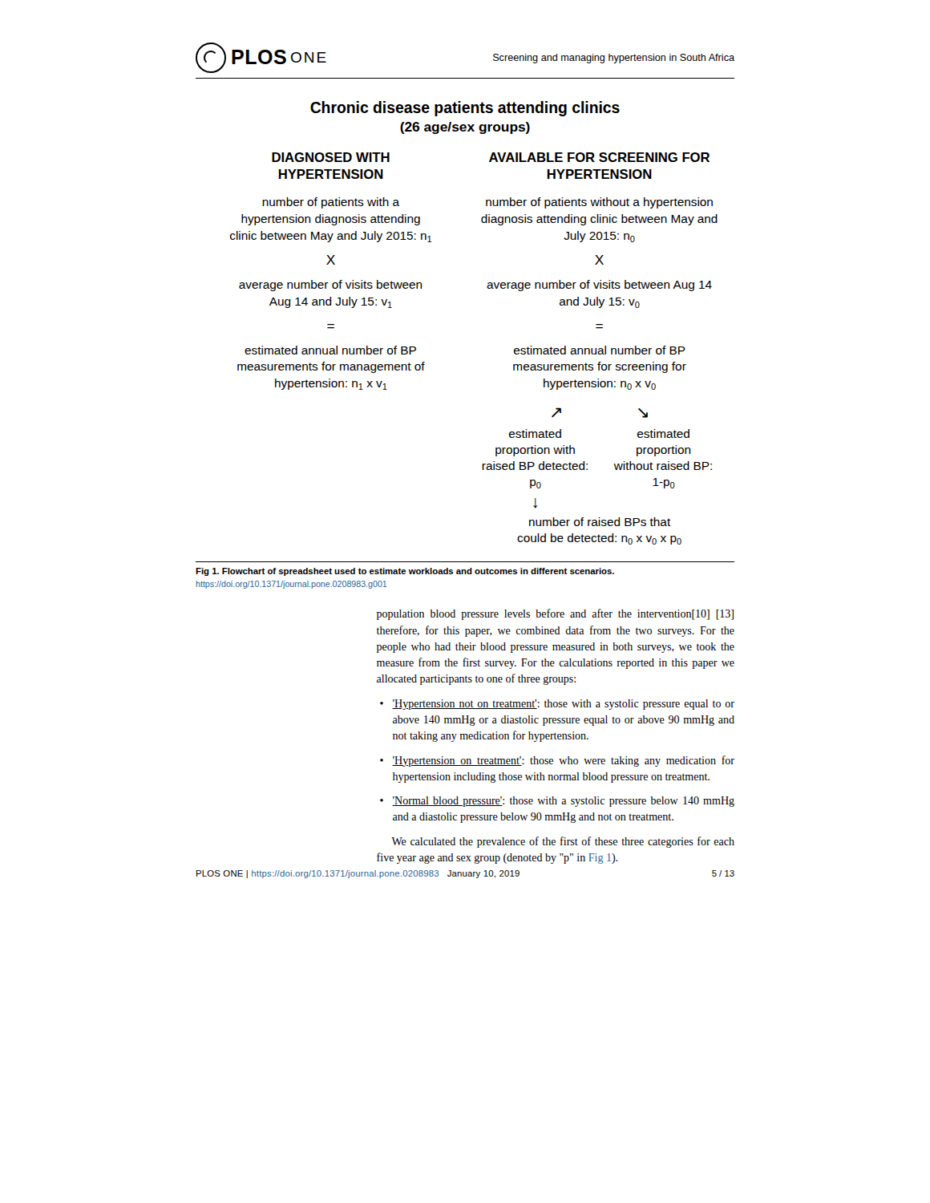PLOSONE
Screening and managing hypertension in South Africa
Chronic disease patients attending clinics
(26 age/sex groups)
DIAGNOSED WITH
HYPERTENSION
number of patients with a
hypertension diagnosis attending
clinic between May and July 2015: n1
X
average number of visits between
Aug 14 and July 15: v1
=
estimated annual number of BP
measurements for management of
hypertension: n1 x v1
AVAILABLE FOR SCREENING FOR
HYPERTENSION
number of patients without a hypertension
diagnosis attending clinic between May and
July 2015: n0
X
average number of visits between Aug 14
and July 15: v0
=
estimated annual number of BP
measurements for screening for
hypertension: n0 x v0
↗ ↘
estimated proportion with
raised BP detected: p0
↓
estimated proportion
without raised BP: 1-p0
number of raised BPs that
could be detected: n0 x v0 x p0
Fig 1. Flowchart of spreadsheet used to estimate workloads and outcomes in different scenarios.
https://doi.org/10.1371/journal.pone.0208983.g001
population blood pressure levels before and after the intervention[10] [13] therefore, for this paper, we combined data from the two surveys. For the people who had their blood pressure measured in both surveys, we took the measure from the first survey. For the calculations reported in this paper we allocated participants to one of three groups:
'Hypertension not on treatment': those with a systolic pressure equal to or above 140 mmHg or a diastolic pressure equal to or above 90 mmHg and not taking any medication for hypertension.
'Hypertension on treatment': those who were taking any medication for hypertension including those with normal blood pressure on treatment.
'Normal blood pressure': those with a systolic pressure below 140 mmHg and a diastolic pressure below 90 mmHg and not on treatment.
We calculated the prevalence of the first of these three categories for each five year age and sex group (denoted by "p" in Fig 1).
PLOS ONE | https://doi.org/10.1371/journal.pone.0208983 January 10, 2019
5 / 13